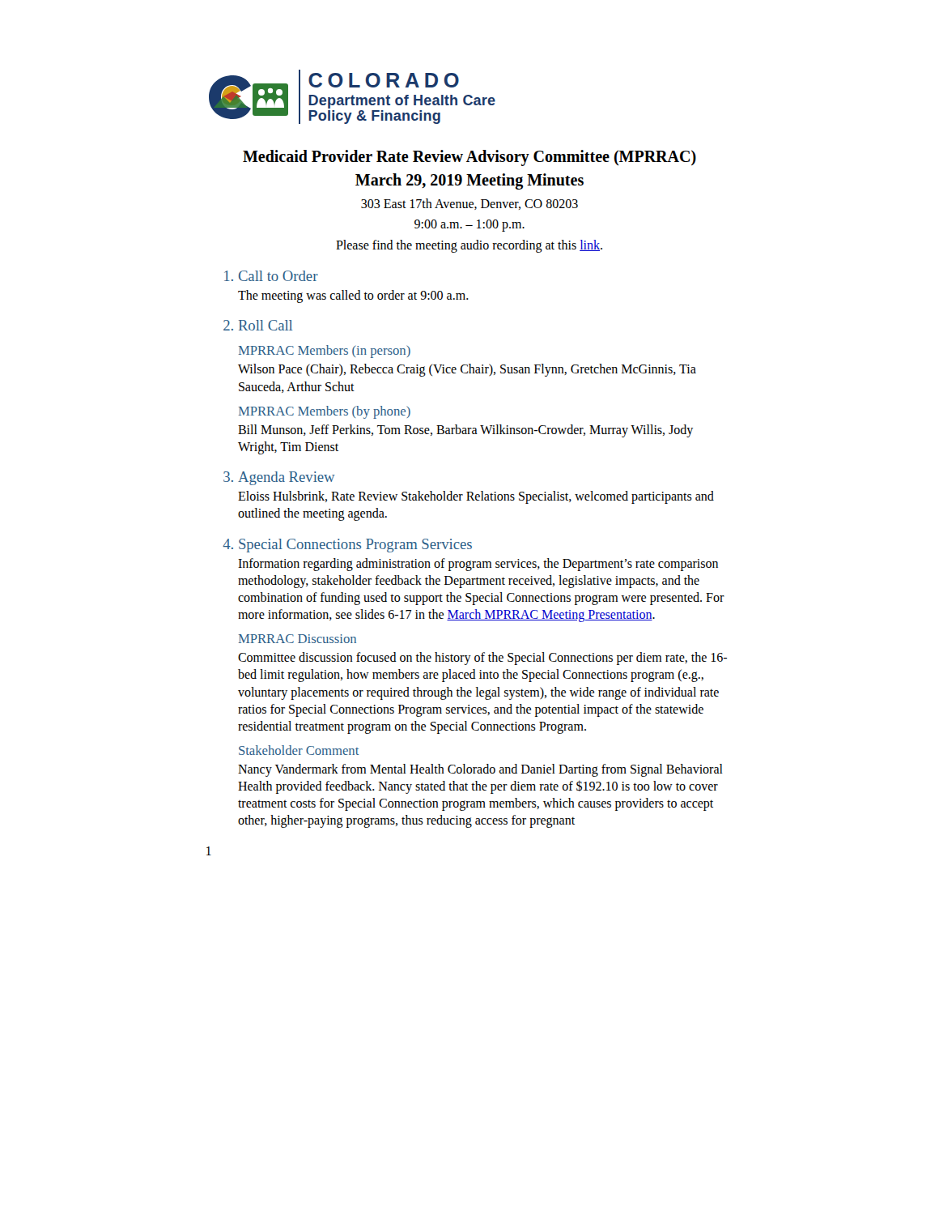COLORADO
Department of Health Care
Policy & Financing
Medicaid Provider Rate Review Advisory Committee (MPRRAC)
March 29, 2019 Meeting Minutes
303 East 17th Avenue, Denver, CO 80203
9:00 a.m. – 1:00 p.m.
Please find the meeting audio recording at this link.
Call to Order
The meeting was called to order at 9:00 a.m.
Roll Call
MPRRAC Members (in person)
Wilson Pace (Chair), Rebecca Craig (Vice Chair), Susan Flynn, Gretchen McGinnis, Tia Sauceda, Arthur Schut
MPRRAC Members (by phone)
Bill Munson, Jeff Perkins, Tom Rose, Barbara Wilkinson-Crowder, Murray Willis, Jody Wright, Tim Dienst
Agenda Review
Eloiss Hulsbrink, Rate Review Stakeholder Relations Specialist, welcomed participants and outlined the meeting agenda.
Special Connections Program Services
Information regarding administration of program services, the Department’s rate comparison methodology, stakeholder feedback the Department received, legislative impacts, and the combination of funding used to support the Special Connections program were presented. For more information, see slides 6-17 in the March MPRRAC Meeting Presentation.
MPRRAC Discussion
Committee discussion focused on the history of the Special Connections per diem rate, the 16-bed limit regulation, how members are placed into the Special Connections program (e.g., voluntary placements or required through the legal system), the wide range of individual rate ratios for Special Connections Program services, and the potential impact of the statewide residential treatment program on the Special Connections Program.
Stakeholder Comment
Nancy Vandermark from Mental Health Colorado and Daniel Darting from Signal Behavioral Health provided feedback. Nancy stated that the per diem rate of $192.10 is too low to cover treatment costs for Special Connection program members, which causes providers to accept other, higher-paying programs, thus reducing access for pregnant
1